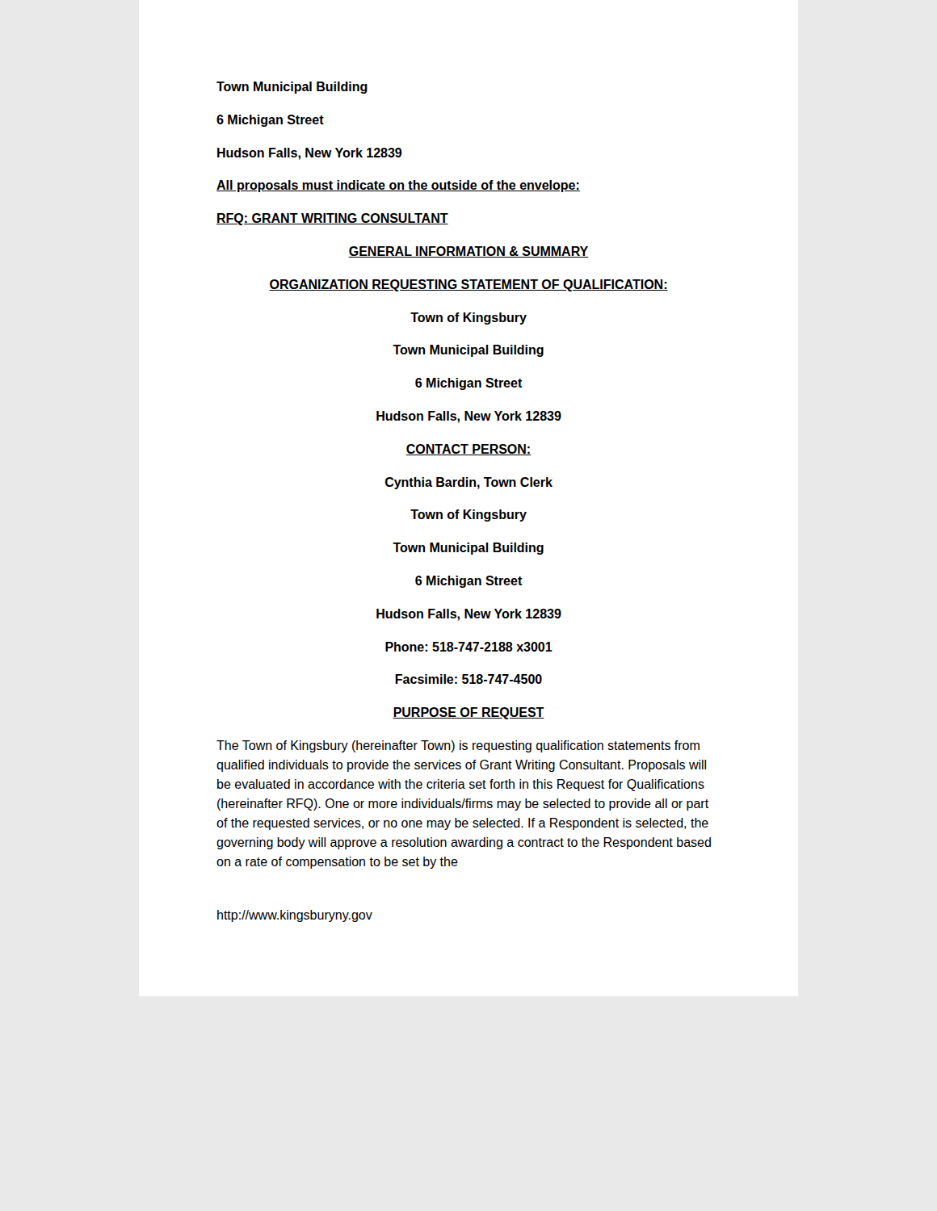Town Municipal Building
6 Michigan Street
Hudson Falls, New York 12839
All proposals must indicate on the outside of the envelope:
RFQ: GRANT WRITING CONSULTANT
GENERAL INFORMATION & SUMMARY
ORGANIZATION REQUESTING STATEMENT OF QUALIFICATION:
Town of Kingsbury
Town Municipal Building
6 Michigan Street
Hudson Falls, New York 12839
CONTACT PERSON:
Cynthia Bardin, Town Clerk
Town of Kingsbury
Town Municipal Building
6 Michigan Street
Hudson Falls, New York 12839
Phone: 518-747-2188 x3001
Facsimile: 518-747-4500
PURPOSE OF REQUEST
The Town of Kingsbury (hereinafter Town) is requesting qualification statements from qualified individuals to provide the services of Grant Writing Consultant. Proposals will be evaluated in accordance with the criteria set forth in this Request for Qualifications (hereinafter RFQ). One or more individuals/firms may be selected to provide all or part of the requested services, or no one may be selected. If a Respondent is selected, the governing body will approve a resolution awarding a contract to the Respondent based on a rate of compensation to be set by the
http://www.kingsburyny.gov